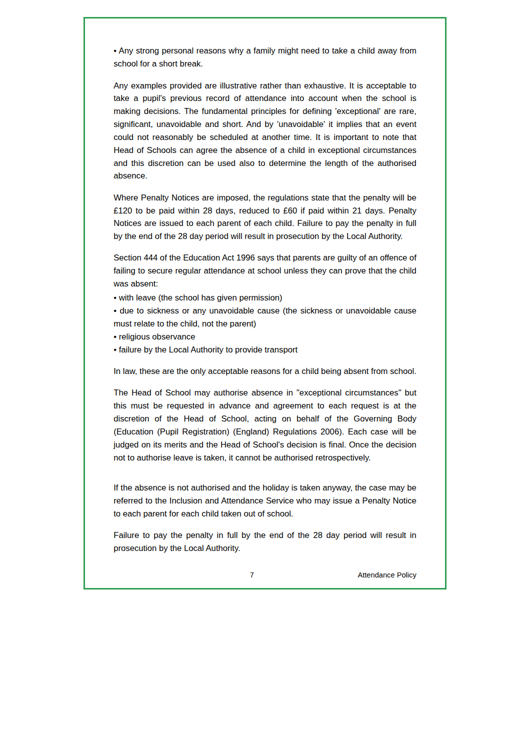• Any strong personal reasons why a family might need to take a child away from school for a short break.
Any examples provided are illustrative rather than exhaustive. It is acceptable to take a pupil's previous record of attendance into account when the school is making decisions. The fundamental principles for defining 'exceptional' are rare, significant, unavoidable and short. And by 'unavoidable' it implies that an event could not reasonably be scheduled at another time. It is important to note that Head of Schools can agree the absence of a child in exceptional circumstances and this discretion can be used also to determine the length of the authorised absence.
Where Penalty Notices are imposed, the regulations state that the penalty will be £120 to be paid within 28 days, reduced to £60 if paid within 21 days. Penalty Notices are issued to each parent of each child. Failure to pay the penalty in full by the end of the 28 day period will result in prosecution by the Local Authority.
Section 444 of the Education Act 1996 says that parents are guilty of an offence of failing to secure regular attendance at school unless they can prove that the child was absent:
• with leave (the school has given permission)
• due to sickness or any unavoidable cause (the sickness or unavoidable cause must relate to the child, not the parent)
• religious observance
• failure by the Local Authority to provide transport
In law, these are the only acceptable reasons for a child being absent from school.
The Head of School may authorise absence in "exceptional circumstances" but this must be requested in advance and agreement to each request is at the discretion of the Head of School, acting on behalf of the Governing Body (Education (Pupil Registration) (England) Regulations 2006). Each case will be judged on its merits and the Head of School's decision is final. Once the decision not to authorise leave is taken, it cannot be authorised retrospectively.
If the absence is not authorised and the holiday is taken anyway, the case may be referred to the Inclusion and Attendance Service who may issue a Penalty Notice to each parent for each child taken out of school.
Failure to pay the penalty in full by the end of the 28 day period will result in prosecution by the Local Authority.
7 Attendance Policy